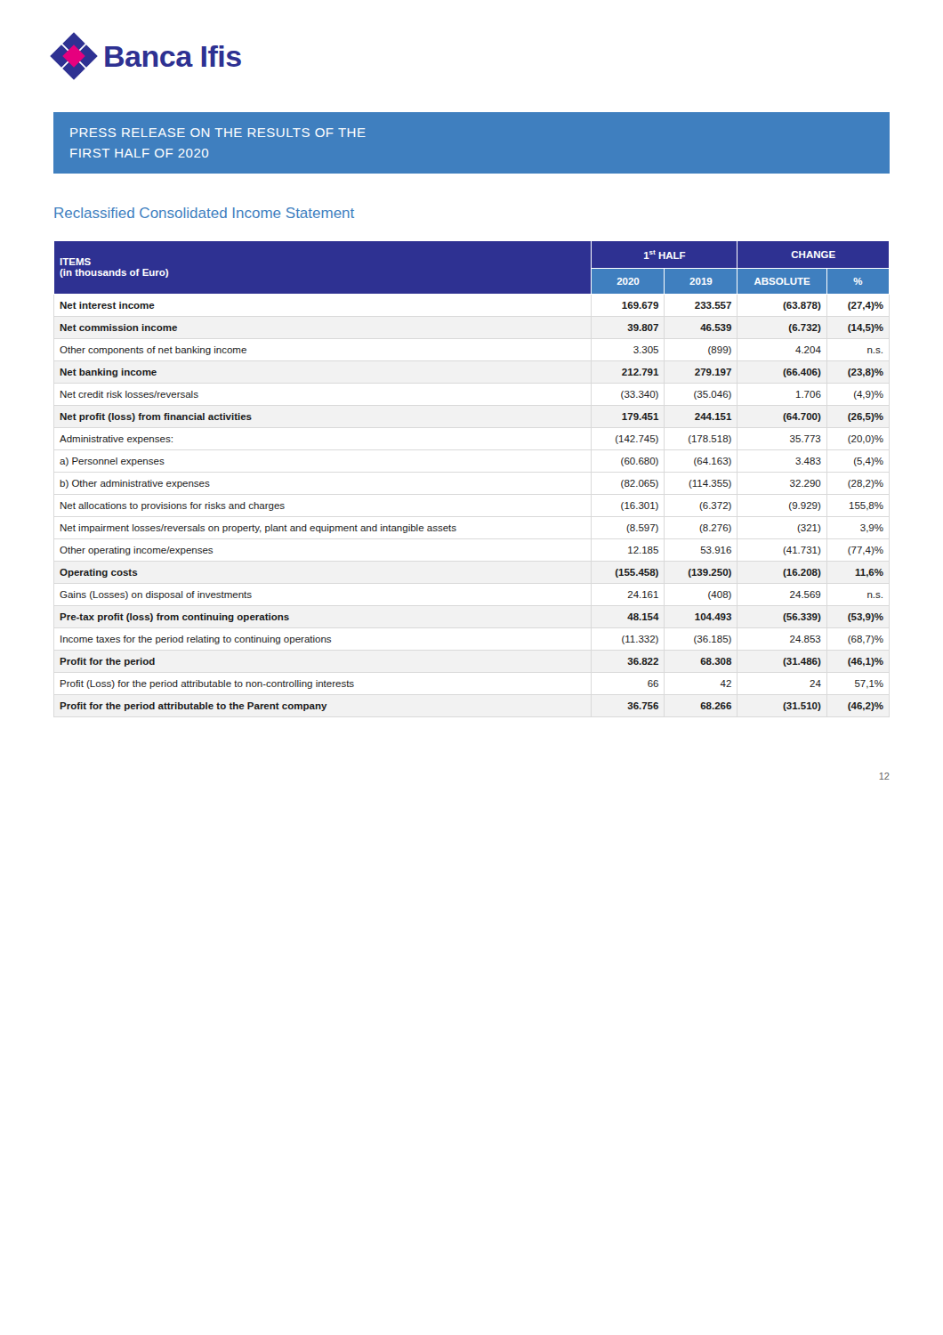Banca Ifis
PRESS RELEASE ON THE RESULTS OF THE
FIRST HALF OF 2020
Reclassified Consolidated Income Statement
| ITEMS (in thousands of Euro) | 1 st HALF | CHANGE |
| --- | --- | --- |
| 2020 | 2019 | ABSOLUTE | % |
| Net interest income | 169.679 | 233.557 | (63.878) | (27,4)% |
| Net commission income | 39.807 | 46.539 | (6.732) | (14,5)% |
| Other components of net banking income | 3.305 | (899) | 4.204 | n.s. |
| Net banking income | 212.791 | 279.197 | (66.406) | (23,8)% |
| Net credit risk losses/reversals | (33.340) | (35.046) | 1.706 | (4,9)% |
| Net profit (loss) from financial activities | 179.451 | 244.151 | (64.700) | (26,5)% |
| Administrative expenses: | (142.745) | (178.518) | 35.773 | (20,0)% |
| a) Personnel expenses | (60.680) | (64.163) | 3.483 | (5,4)% |
| b) Other administrative expenses | (82.065) | (114.355) | 32.290 | (28,2)% |
| Net allocations to provisions for risks and charges | (16.301) | (6.372) | (9.929) | 155,8% |
| Net impairment losses/reversals on property, plant and equipment and intangible assets | (8.597) | (8.276) | (321) | 3,9% |
| Other operating income/expenses | 12.185 | 53.916 | (41.731) | (77,4)% |
| Operating costs | (155.458) | (139.250) | (16.208) | 11,6% |
| Gains (Losses) on disposal of investments | 24.161 | (408) | 24.569 | n.s. |
| Pre-tax profit (loss) from continuing operations | 48.154 | 104.493 | (56.339) | (53,9)% |
| Income taxes for the period relating to continuing operations | (11.332) | (36.185) | 24.853 | (68,7)% |
| Profit for the period | 36.822 | 68.308 | (31.486) | (46,1)% |
| Profit (Loss) for the period attributable to non-controlling interests | 66 | 42 | 24 | 57,1% |
| Profit for the period attributable to the Parent company | 36.756 | 68.266 | (31.510) | (46,2)% |
12